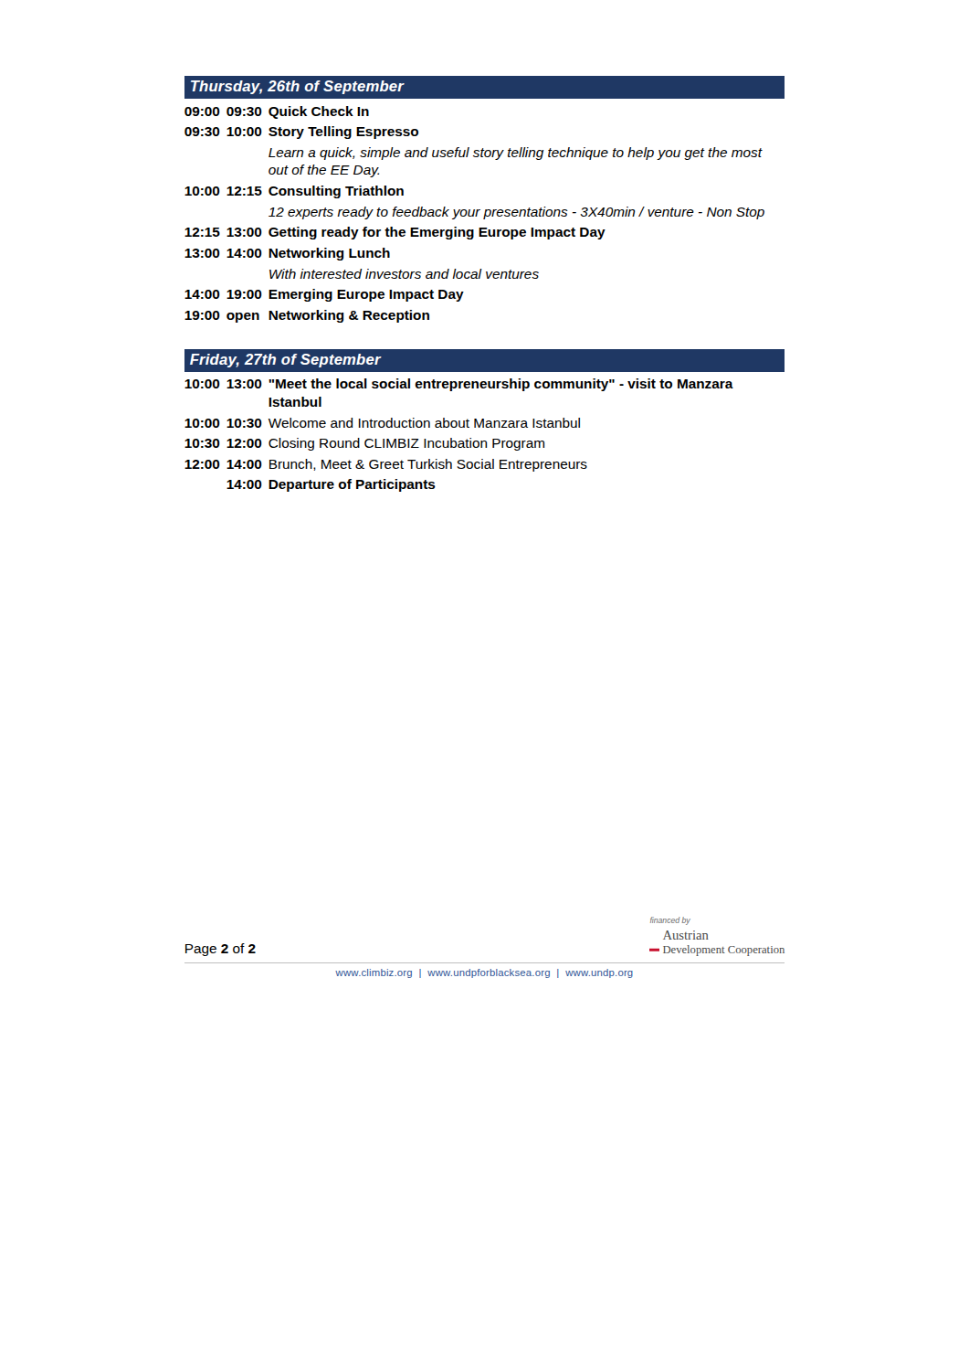Thursday, 26th of September
| 09:00 | 09:30 | Quick Check In |
| 09:30 | 10:00 | Story Telling Espresso |
| | | Learn a quick, simple and useful story telling technique to help you get the most out of the EE Day. |
| 10:00 | 12:15 | Consulting Triathlon |
| | | 12 experts ready to feedback your presentations - 3X40min / venture - Non Stop |
| 12:15 | 13:00 | Getting ready for the Emerging Europe Impact Day |
| 13:00 | 14:00 | Networking Lunch |
| | | With interested investors and local ventures |
| 14:00 | 19:00 | Emerging Europe Impact Day |
| 19:00 | open | Networking & Reception |
Friday, 27th of September
| 10:00 | 13:00 | "Meet the local social entrepreneurship community" - visit to Manzara Istanbul |
| 10:00 | 10:30 | Welcome and Introduction about Manzara Istanbul |
| 10:30 | 12:00 | Closing Round CLIMBIZ Incubation Program |
| 12:00 | 14:00 | Brunch, Meet & Greet Turkish Social Entrepreneurs |
| | 14:00 | Departure of Participants |
Page 2 of 2
financed by
Austrian
Development Cooperation
www.climbiz.org | www.undpforblacksea.org | www.undp.org